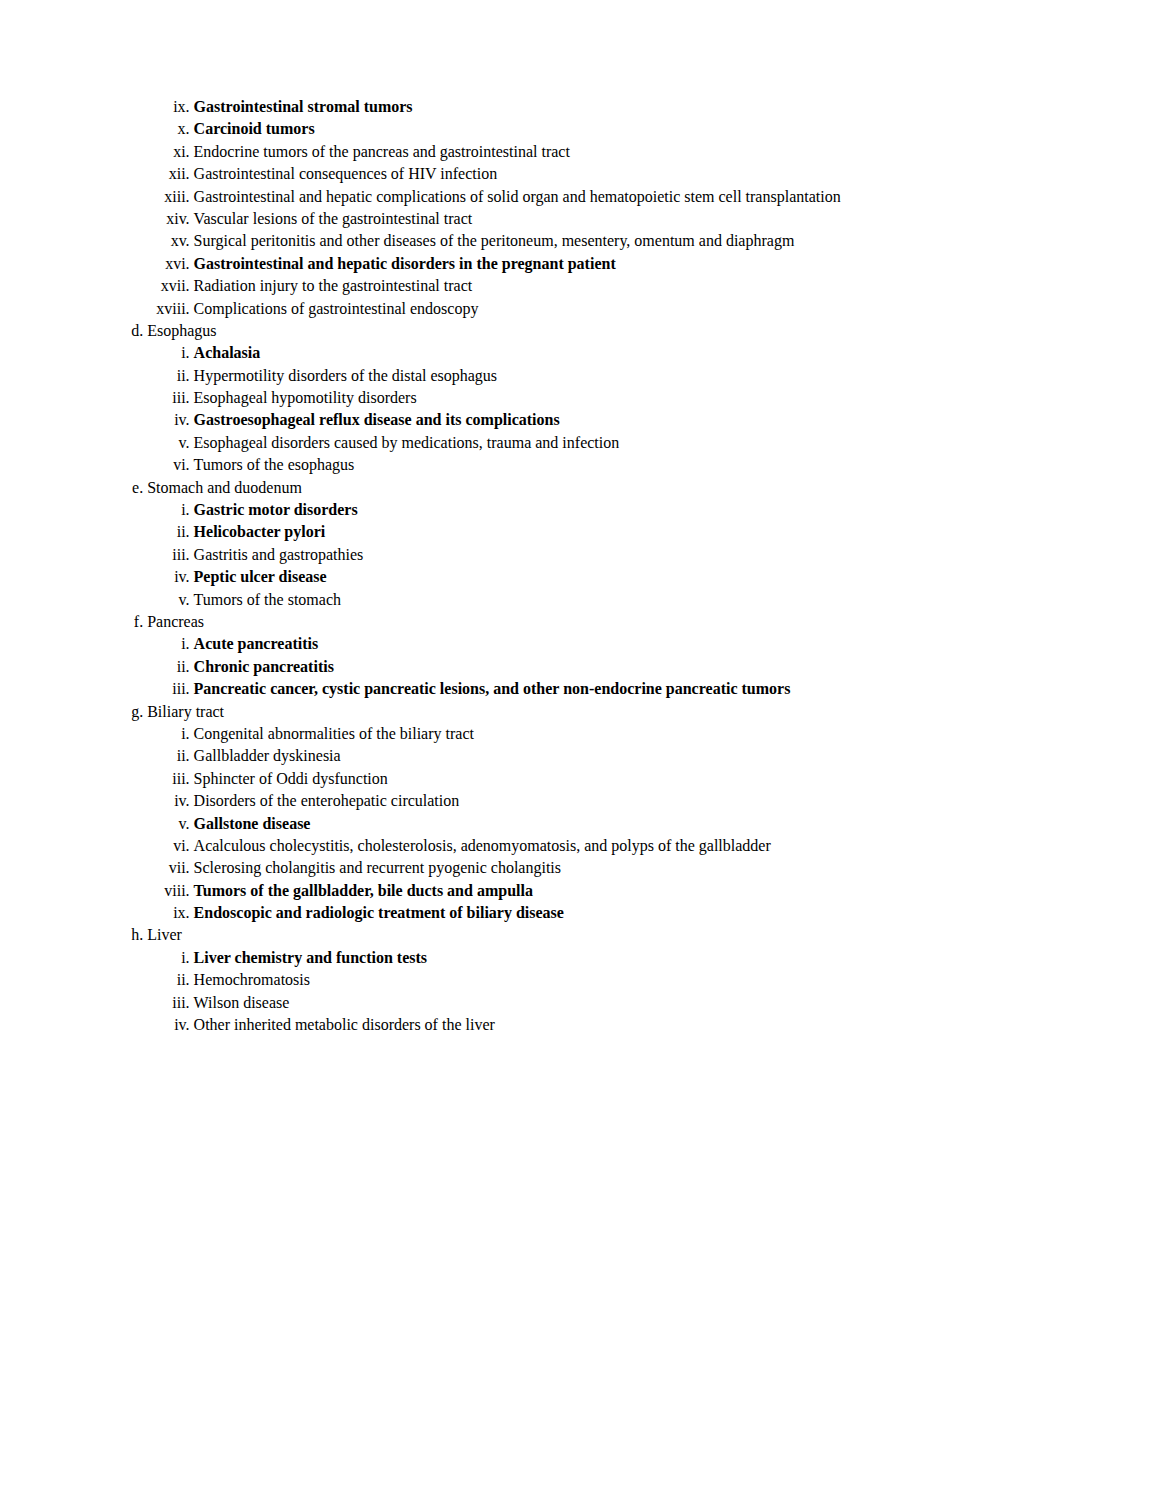Gastrointestinal stromal tumors
Carcinoid tumors
Endocrine tumors of the pancreas and gastrointestinal tract
Gastrointestinal consequences of HIV infection
Gastrointestinal and hepatic complications of solid organ and hematopoietic stem cell transplantation
Vascular lesions of the gastrointestinal tract
Surgical peritonitis and other diseases of the peritoneum, mesentery, omentum and diaphragm
Gastrointestinal and hepatic disorders in the pregnant patient
Radiation injury to the gastrointestinal tract
Complications of gastrointestinal endoscopy
Esophagus
Achalasia
Hypermotility disorders of the distal esophagus
Esophageal hypomotility disorders
Gastroesophageal reflux disease and its complications
Esophageal disorders caused by medications, trauma and infection
Tumors of the esophagus
Stomach and duodenum
Gastric motor disorders
Helicobacter pylori
Gastritis and gastropathies
Peptic ulcer disease
Tumors of the stomach
Pancreas
Acute pancreatitis
Chronic pancreatitis
Pancreatic cancer, cystic pancreatic lesions, and other non-endocrine pancreatic tumors
Biliary tract
Congenital abnormalities of the biliary tract
Gallbladder dyskinesia
Sphincter of Oddi dysfunction
Disorders of the enterohepatic circulation
Gallstone disease
Acalculous cholecystitis, cholesterolosis, adenomyomatosis, and polyps of the gallbladder
Sclerosing cholangitis and recurrent pyogenic cholangitis
Tumors of the gallbladder, bile ducts and ampulla
Endoscopic and radiologic treatment of biliary disease
Liver
Liver chemistry and function tests
Hemochromatosis
Wilson disease
Other inherited metabolic disorders of the liver